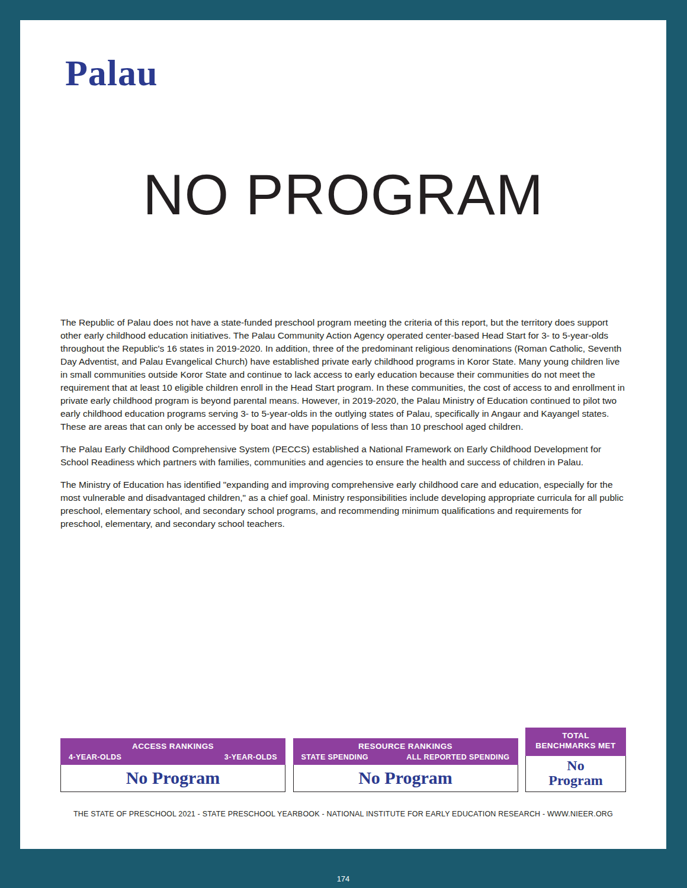Palau
NO PROGRAM
The Republic of Palau does not have a state-funded preschool program meeting the criteria of this report, but the territory does support other early childhood education initiatives. The Palau Community Action Agency operated center-based Head Start for 3- to 5-year-olds throughout the Republic's 16 states in 2019-2020. In addition, three of the predominant religious denominations (Roman Catholic, Seventh Day Adventist, and Palau Evangelical Church) have established private early childhood programs in Koror State. Many young children live in small communities outside Koror State and continue to lack access to early education because their communities do not meet the requirement that at least 10 eligible children enroll in the Head Start program. In these communities, the cost of access to and enrollment in private early childhood program is beyond parental means. However, in 2019-2020, the Palau Ministry of Education continued to pilot two early childhood education programs serving 3- to 5-year-olds in the outlying states of Palau, specifically in Angaur and Kayangel states. These are areas that can only be accessed by boat and have populations of less than 10 preschool aged children.
The Palau Early Childhood Comprehensive System (PECCS) established a National Framework on Early Childhood Development for School Readiness which partners with families, communities and agencies to ensure the health and success of children in Palau.
The Ministry of Education has identified "expanding and improving comprehensive early childhood care and education, especially for the most vulnerable and disadvantaged children," as a chief goal. Ministry responsibilities include developing appropriate curricula for all public preschool, elementary school, and secondary school programs, and recommending minimum qualifications and requirements for preschool, elementary, and secondary school teachers.
ACCESS RANKINGS
4-YEAR-OLDS 3-YEAR-OLDS
No Program
RESOURCE RANKINGS
STATE SPENDING ALL REPORTED SPENDING
No Program
TOTAL
BENCHMARKS MET
No
Program
THE STATE OF PRESCHOOL 2021 - STATE PRESCHOOL YEARBOOK - NATIONAL INSTITUTE FOR EARLY EDUCATION RESEARCH - WWW.NIEER.ORG
174